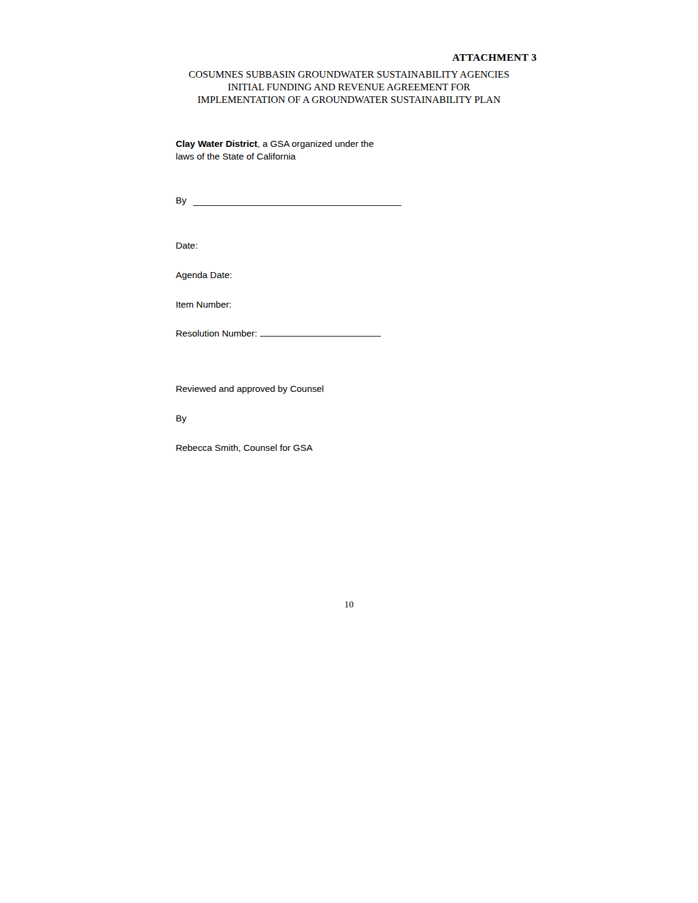ATTACHMENT 3
COSUMNES SUBBASIN GROUNDWATER SUSTAINABILITY AGENCIES
INITIAL FUNDING AND REVENUE AGREEMENT FOR
IMPLEMENTATION OF A GROUNDWATER SUSTAINABILITY PLAN
Clay Water District, a GSA organized under the
laws of the State of California
By
Date:
Agenda Date:
Item Number:
Resolution Number:
Reviewed and approved by Counsel
By
Rebecca Smith, Counsel for GSA
10